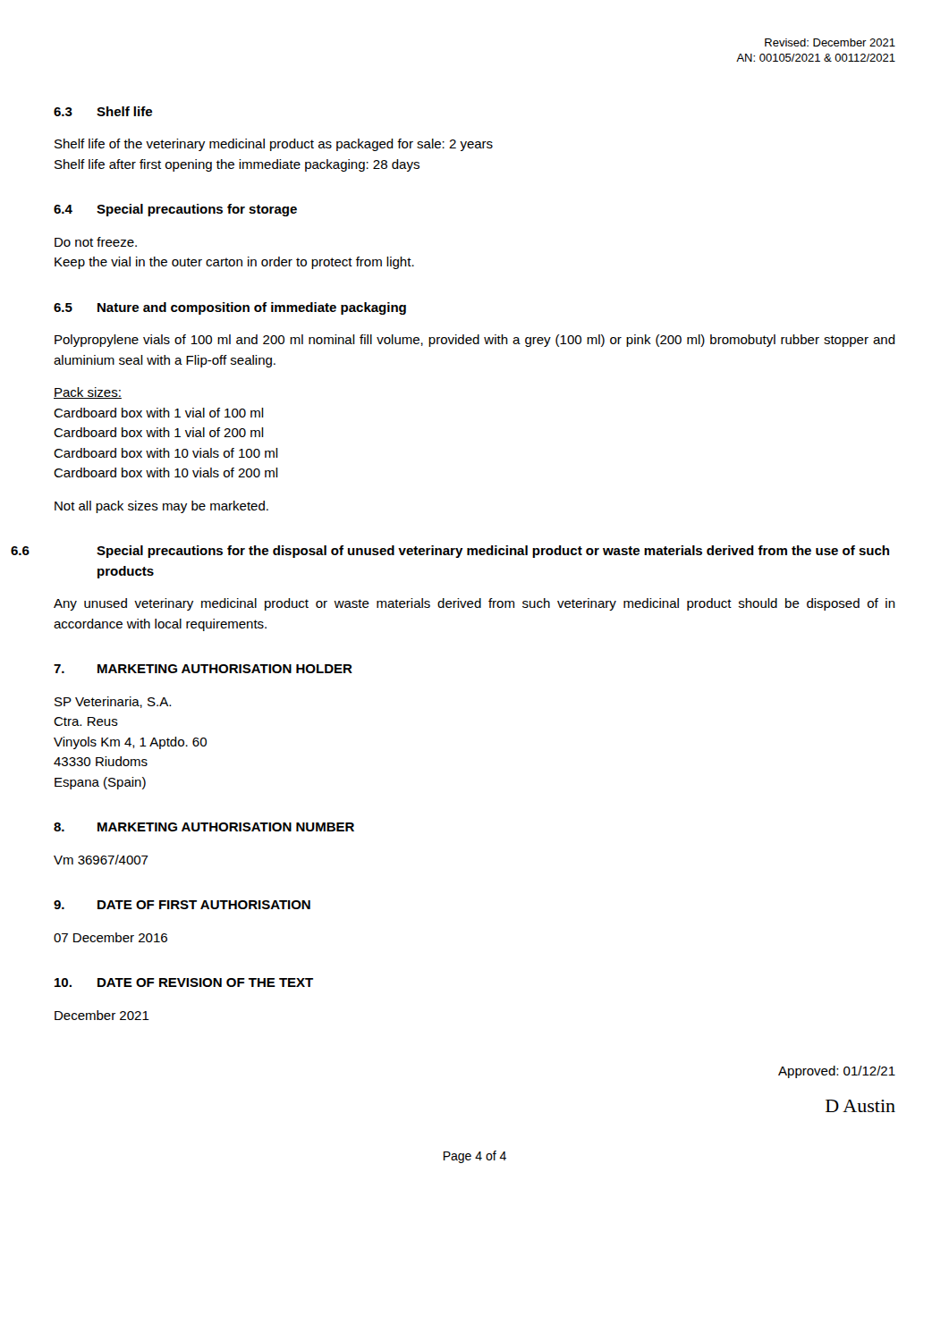Revised: December 2021
AN: 00105/2021 & 00112/2021
6.3 Shelf life
Shelf life of the veterinary medicinal product as packaged for sale: 2 years
Shelf life after first opening the immediate packaging: 28 days
6.4 Special precautions for storage
Do not freeze.
Keep the vial in the outer carton in order to protect from light.
6.5 Nature and composition of immediate packaging
Polypropylene vials of 100 ml and 200 ml nominal fill volume, provided with a grey (100 ml) or pink (200 ml) bromobutyl rubber stopper and aluminium seal with a Flip-off sealing.
Pack sizes:
Cardboard box with 1 vial of 100 ml
Cardboard box with 1 vial of 200 ml
Cardboard box with 10 vials of 100 ml
Cardboard box with 10 vials of 200 ml
Not all pack sizes may be marketed.
6.6 Special precautions for the disposal of unused veterinary medicinal product or waste materials derived from the use of such products
Any unused veterinary medicinal product or waste materials derived from such veterinary medicinal product should be disposed of in accordance with local requirements.
7. MARKETING AUTHORISATION HOLDER
SP Veterinaria, S.A.
Ctra. Reus
Vinyols Km 4, 1 Aptdo. 60
43330 Riudoms
Espana (Spain)
8. MARKETING AUTHORISATION NUMBER
Vm 36967/4007
9. DATE OF FIRST AUTHORISATION
07 December 2016
10. DATE OF REVISION OF THE TEXT
December 2021
Approved: 01/12/21
D Austin
Page 4 of 4